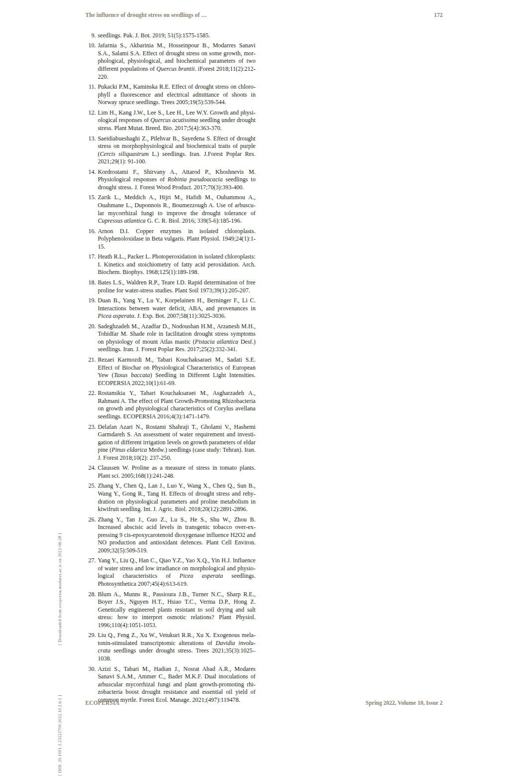[ DOI: 20.1001.1.23222700.2022.10.2.6.1 ] [ Downloaded from ecopersia.modares.ac.ir on 2022-06-28 ]
The influence of drought stress on seedlings of … 172
9seedlings. Pak. J. Bot. 2019; 51(5):1575-1585.
10 Jafarnia S., Akbarinia M., Hosseinpour B., Modarres Sanavi S.A., Salami S.A. Effect of drought stress on some growth, morphological, physiological, and biochemical parameters of two different populations of Quercus brantii. iForest 2018;11(2):212-220.
11 Pukacki P.M., Kaminska R.E. Effect of drought stress on chlorophyll a fluorescence and electrical admittance of shoots in Norway spruce seedlings. Trees 2005;19(5):539-544.
12 Lim H., Kang J.W., Lee S., Lee H., Lee W.Y. Growth and physiological responses of Quercus acutissima seedling under drought stress. Plant Mutat. Breed. Bio. 2017;5(4):363-370.
13 Saeidiabueshaghi Z., Pilehvar B., Sayedena S. Effect of drought stress on morphophysiological and biochemical traits of purple (Cercis siliquastrum L.) seedlings. Iran. J.Forest Poplar Res. 2021;29(1): 91-100.
14 Kordrostami F., Shirvany A., Attarod P., Khoshnevis M. Physiological responses of Robinia pseudoacacia seedlings to drought stress. J. Forest Wood Product. 2017;70(3):393-400.
15 Zarik L., Meddich A., Hijri M., Hafidi M., Ouhammou A., Ouahmane L., Duponnois R., Boumezzough A. Use of arbuscular mycorrhizal fungi to improve the drought tolerance of Cupressus atlantica G. C. R. Biol. 2016; 339(5-6):185-196.
16 Arnon D.I. Copper enzymes in isolated chloroplasts. Polyphenoloxidase in Beta vulgaris. Plant Physiol. 1949;24(1):1-15.
17 Heath R.L., Packer L. Photoperoxidation in isolated chloroplasts: I. Kinetics and stoichiometry of fatty acid peroxidation. Arch. Biochem. Biophys. 1968;125(1):189-198.
18 Bates L.S., Waldren R.P., Teare I.D. Rapid determination of free proline for water-stress studies. Plant Soil 1973;39(1):205-207.
19 Duan B., Yang Y., Lu Y., Korpelainen H., Berninger F., Li C. Interactions between water deficit, ABA, and provenances in Picea asperata. J. Exp. Bot. 2007;58(11):3025-3036.
20 Sadeghzadeh M., Azadfar D., Nodoushan H.M., Arzanesh M.H., Tohidfar M. Shade role in facilitation drought stress symptoms on physiology of mount Atlas mastic (Pistacia atlantica Desf.) seedlings. Iran. J. Forest Poplar Res. 2017;25(2):332-341.
21 Rezaei Karmozdi M., Tabari Kouchaksaraei M., Sadati S.E. Effect of Biochar on Physiological Characteristics of European Yew (Taxus baccata) Seedling in Different Light Intensities. ECOPERSIA 2022;10(1):61-69.
22 Rostamikia Y., Tabari Kouchaksaraei M., Asgharzadeh A., Rahmani A. The effect of Plant Growth-Promoting Rhizobacteria on growth and physiological characteristics of Corylus avellana seedlings. ECOPERSIA 2016;4(3):1471-1479.
23 Delafan Azari N., Rostami Shahraji T., Gholami V., Hashemi Garmdareh S. An assessment of water requirement and investigation of different irrigation levels on growth parameters of eldar pine (Pinus eldarica Medw.) seedlings (case study: Tehran). Iran. J. Forest 2018;10(2): 237-250.
24 Claussen W. Proline as a measure of stress in tomato plants. Plant sci. 2005;168(1):241-248.
25 Zhang Y., Chen Q., Lan J., Luo Y., Wang X., Chen Q., Sun B., Wang Y., Gong R., Tang H. Effects of drought stress and rehydration on physiological parameters and proline metabolism in kiwifruit seedling. Int. J. Agric. Biol. 2018;20(12):2891-2896.
26 Zhang Y., Tan J., Guo Z., Lu S., He S., Shu W., Zhou B. Increased abscisic acid levels in transgenic tobacco over-expressing 9 cis-epoxycarotenoid dioxygenase influence H2O2 and NO production and antioxidant defences. Plant Cell Environ. 2009;32(5):509-519.
27 Yang Y., Liu Q., Han C., Qiao Y.Z., Yao X.Q., Yin H.J. Influence of water stress and low irradiance on morphological and physiological characteristics of Picea asperata seedlings. Photosynthetica 2007;45(4):613-619.
28 Blum A., Munns R., Passioura J.B., Turner N.C., Sharp R.E., Boyer J.S., Nguyen H.T., Hsiao T.C., Verma D.P., Hong Z. Genetically engineered plants resistant to soil drying and salt stress: how to interpret osmotic relations? Plant Physiol. 1996;110(4):1051-1053.
29 Liu Q., Feng Z., Xu W., Vetukuri R.R., Xu X. Exogenous melatonin-stimulated transcriptomic alterations of Davidia involucrata seedlings under drought stress. Trees 2021;35(3):1025–1038.
30 Azizi S., Tabari M., Hadian J., Nosrat Abad A.R., Modares Sanavi S.A.M., Ammer C., Bader M.K.F. Dual inoculations of arbuscular mycorrhizal fungi and plant growth-promoting rhizobacteria boost drought resistance and essential oil yield of common myrtle. Forest Ecol. Manage. 2021;(497):119478.
ECOPERSIA Spring 2022, Volume 10, Issue 2